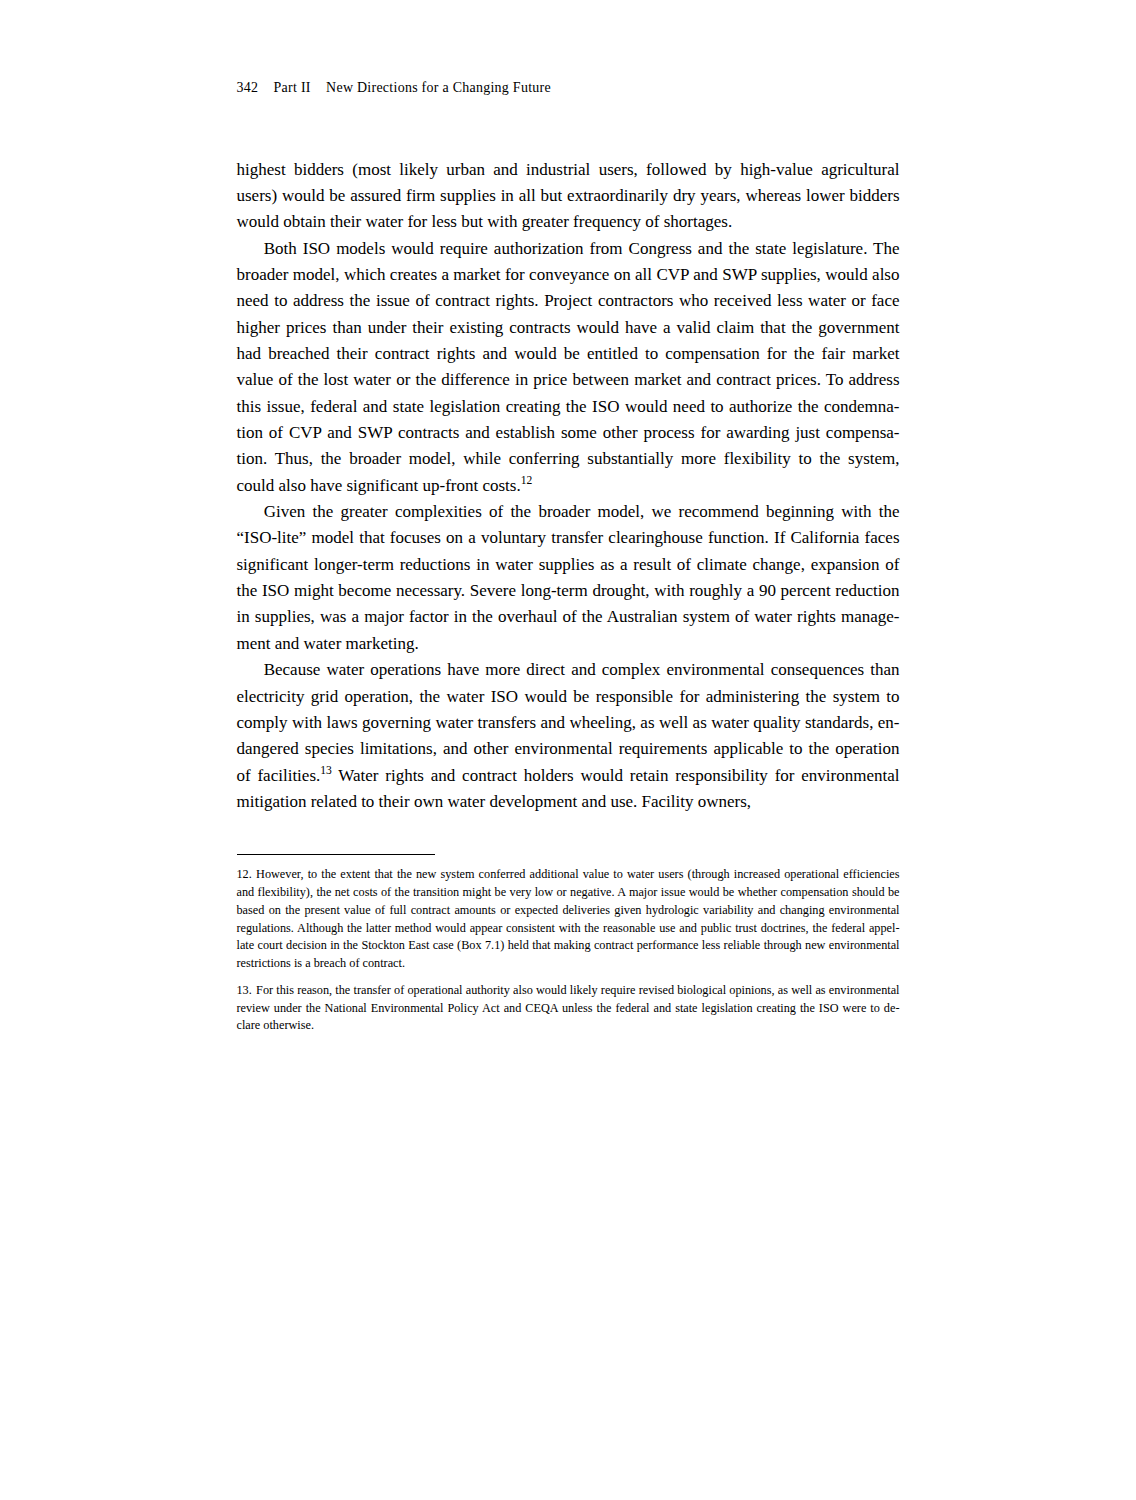342 Part II New Directions for a Changing Future
highest bidders (most likely urban and industrial users, followed by high-value agricultural users) would be assured firm supplies in all but extraordinarily dry years, whereas lower bidders would obtain their water for less but with greater frequency of shortages.
Both ISO models would require authorization from Congress and the state legislature. The broader model, which creates a market for conveyance on all CVP and SWP supplies, would also need to address the issue of contract rights. Project contractors who received less water or face higher prices than under their existing contracts would have a valid claim that the government had breached their contract rights and would be entitled to compensation for the fair market value of the lost water or the difference in price between market and contract prices. To address this issue, federal and state legislation creating the ISO would need to authorize the condemnation of CVP and SWP contracts and establish some other process for awarding just compensation. Thus, the broader model, while conferring substantially more flexibility to the system, could also have significant up-front costs.12
Given the greater complexities of the broader model, we recommend beginning with the “ISO-lite” model that focuses on a voluntary transfer clearinghouse function. If California faces significant longer-term reductions in water supplies as a result of climate change, expansion of the ISO might become necessary. Severe long-term drought, with roughly a 90 percent reduction in supplies, was a major factor in the overhaul of the Australian system of water rights management and water marketing.
Because water operations have more direct and complex environmental consequences than electricity grid operation, the water ISO would be responsible for administering the system to comply with laws governing water transfers and wheeling, as well as water quality standards, endangered species limitations, and other environmental requirements applicable to the operation of facilities.13 Water rights and contract holders would retain responsibility for environmental mitigation related to their own water development and use. Facility owners,
12. However, to the extent that the new system conferred additional value to water users (through increased operational efficiencies and flexibility), the net costs of the transition might be very low or negative. A major issue would be whether compensation should be based on the present value of full contract amounts or expected deliveries given hydrologic variability and changing environmental regulations. Although the latter method would appear consistent with the reasonable use and public trust doctrines, the federal appellate court decision in the Stockton East case (Box 7.1) held that making contract performance less reliable through new environmental restrictions is a breach of contract.
13. For this reason, the transfer of operational authority also would likely require revised biological opinions, as well as environmental review under the National Environmental Policy Act and CEQA unless the federal and state legislation creating the ISO were to declare otherwise.